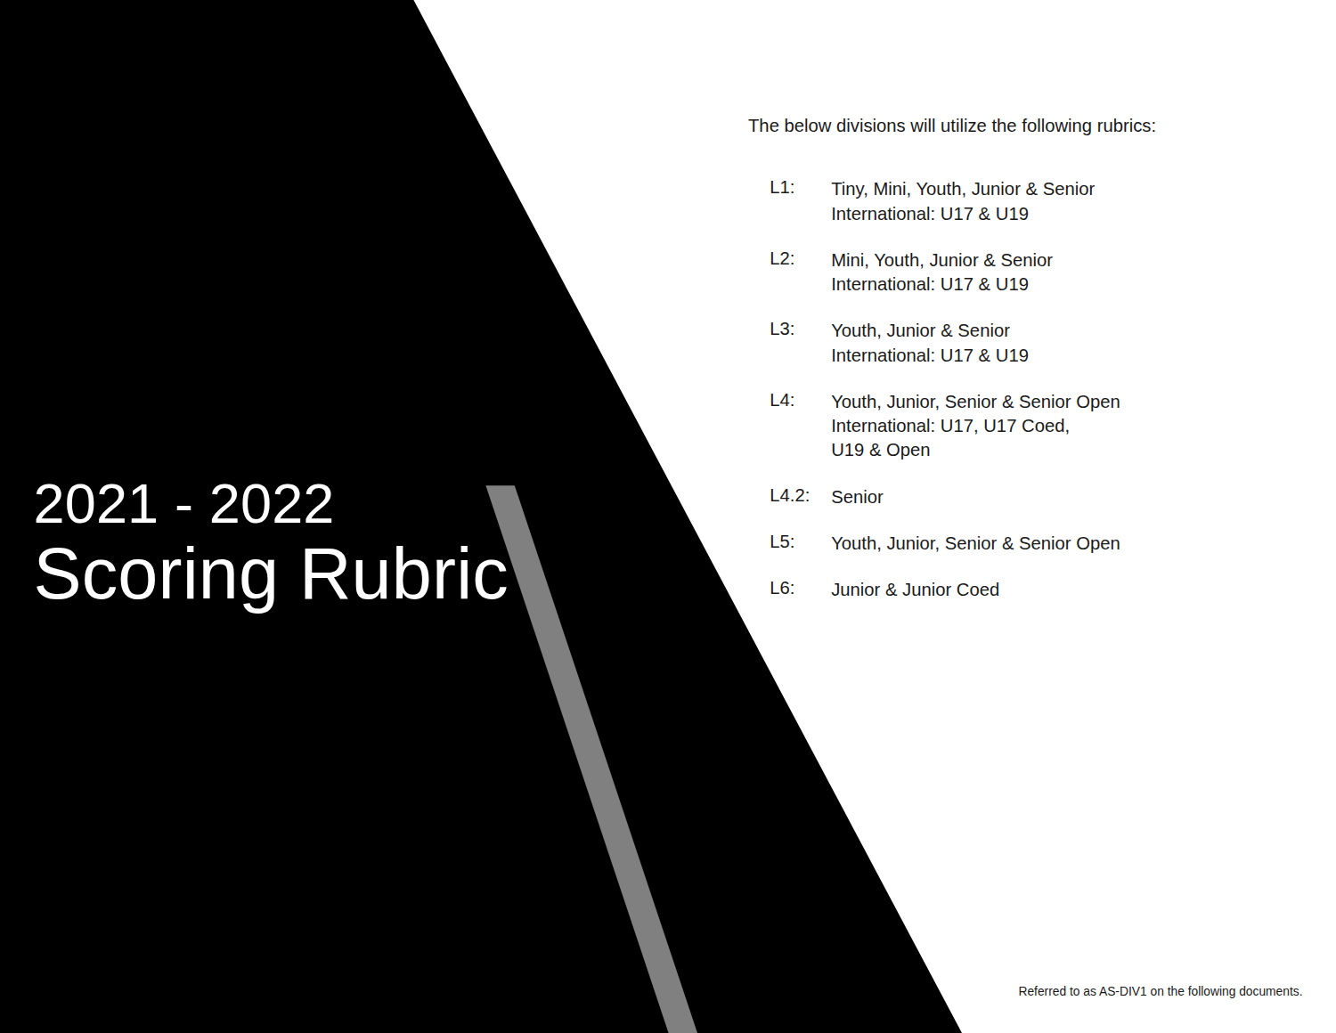2021 - 2022 Scoring Rubric
The below divisions will utilize the following rubrics:
L1:
Tiny, Mini, Youth, Junior & Senior
International: U17 & U19
L2:
Mini, Youth, Junior & Senior
International: U17 & U19
L3:
Youth, Junior & Senior
International: U17 & U19
L4:
Youth, Junior, Senior & Senior Open
International: U17, U17 Coed,
U19 & Open
L4.2:
Senior
L5:
Youth, Junior, Senior & Senior Open
L6:
Junior & Junior Coed
Referred to as AS-DIV1 on the following documents.